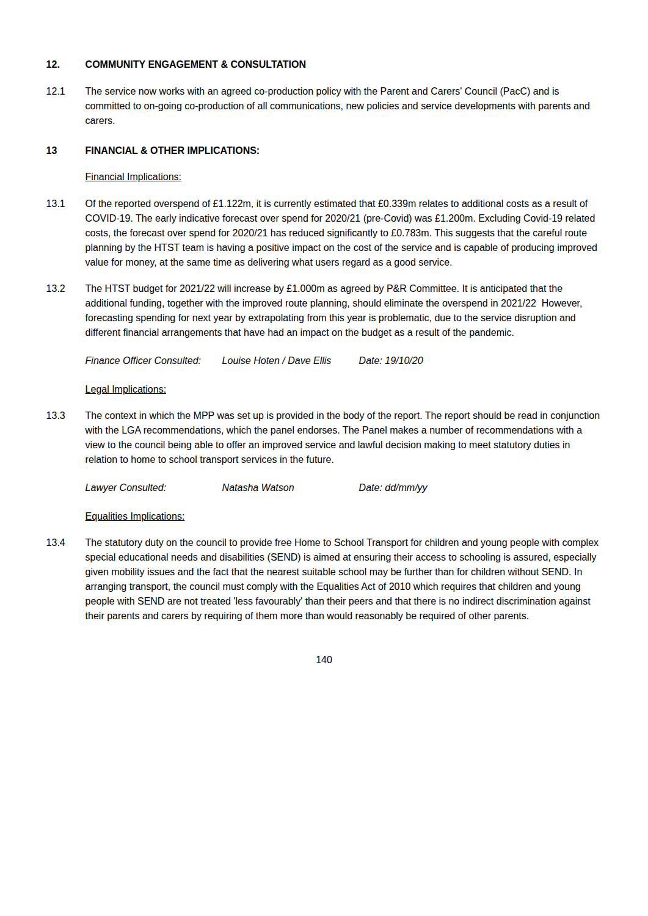12.
Community Engagement & Consultation
12.1
The service now works with an agreed co-production policy with the Parent and Carers' Council (PacC) and is committed to on-going co-production of all communications, new policies and service developments with parents and carers.
13
Financial & Other Implications:
Financial Implications:
13.1
Of the reported overspend of £1.122m, it is currently estimated that £0.339m relates to additional costs as a result of COVID-19. The early indicative forecast over spend for 2020/21 (pre-Covid) was £1.200m. Excluding Covid-19 related costs, the forecast over spend for 2020/21 has reduced significantly to £0.783m. This suggests that the careful route planning by the HTST team is having a positive impact on the cost of the service and is capable of producing improved value for money, at the same time as delivering what users regard as a good service.
13.2
The HTST budget for 2021/22 will increase by £1.000m as agreed by P&R Committee. It is anticipated that the additional funding, together with the improved route planning, should eliminate the overspend in 2021/22 However, forecasting spending for next year by extrapolating from this year is problematic, due to the service disruption and different financial arrangements that have had an impact on the budget as a result of the pandemic.
Finance Officer Consulted: Louise Hoten / Dave Ellis Date: 19/10/20
Legal Implications:
13.3
The context in which the MPP was set up is provided in the body of the report. The report should be read in conjunction with the LGA recommendations, which the panel endorses. The Panel makes a number of recommendations with a view to the council being able to offer an improved service and lawful decision making to meet statutory duties in relation to home to school transport services in the future.
Lawyer Consulted: Natasha Watson Date: dd/mm/yy
Equalities Implications:
13.4
The statutory duty on the council to provide free Home to School Transport for children and young people with complex special educational needs and disabilities (SEND) is aimed at ensuring their access to schooling is assured, especially given mobility issues and the fact that the nearest suitable school may be further than for children without SEND. In arranging transport, the council must comply with the Equalities Act of 2010 which requires that children and young people with SEND are not treated 'less favourably' than their peers and that there is no indirect discrimination against their parents and carers by requiring of them more than would reasonably be required of other parents.
140